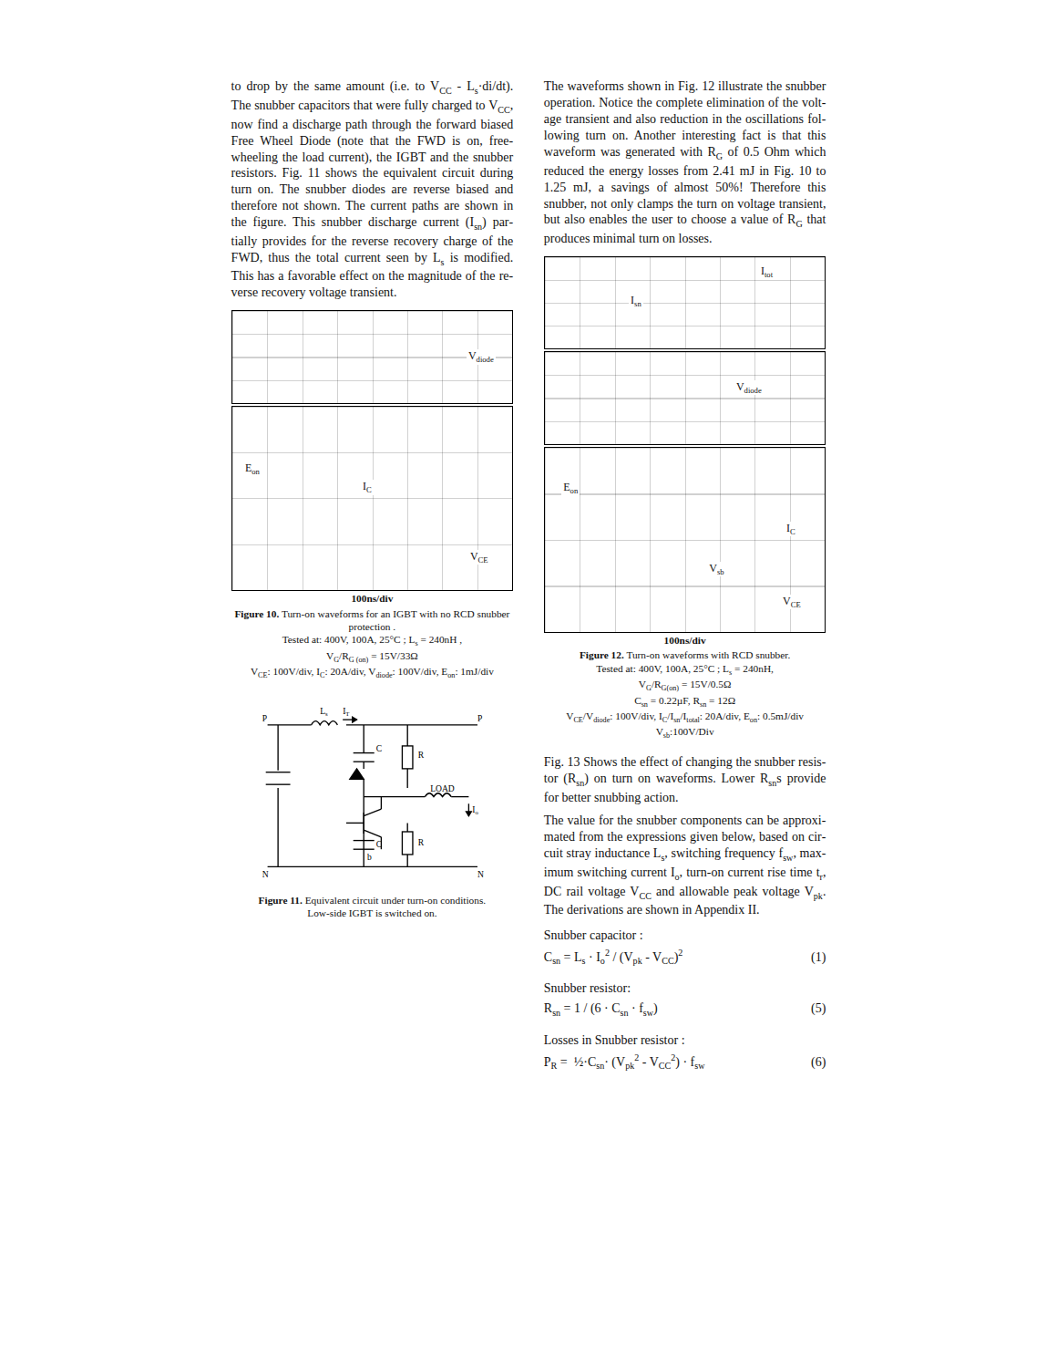to drop by the same amount (i.e. to VCC - Ls·di/dt). The snubber capacitors that were fully charged to VCC, now find a discharge path through the forward biased Free Wheel Diode (note that the FWD is on, freewheeling the load current), the IGBT and the snubber resistors. Fig. 11 shows the equivalent circuit during turn on. The snubber diodes are reverse biased and therefore not shown. The current paths are shown in the figure. This snubber discharge current (Isn) partially provides for the reverse recovery charge of the FWD, thus the total current seen by Ls is modified. This has a favorable effect on the magnitude of the reverse recovery voltage transient.
Vdiode
Eon IC VCE
100ns/div
Figure 10. Turn-on waveforms for an IGBT with no RCD snubber protection .
Tested at: 400V, 100A, 25°C ; Ls = 240nH ,
VG/RG (on) = 15V/33Ω
VCE: 100V/div, IC: 20A/div, Vdiode: 100V/div, Eon: 1mJ/div
Ls IT P P N N C R C R LOAD Io b
Figure 11. Equivalent circuit under turn-on conditions.
Low-side IGBT is switched on.
The waveforms shown in Fig. 12 illustrate the snubber operation. Notice the complete elimination of the voltage transient and also reduction in the oscillations following turn on. Another interesting fact is that this waveform was generated with RG of 0.5 Ohm which reduced the energy losses from 2.41 mJ in Fig. 10 to 1.25 mJ, a savings of almost 50%! Therefore this snubber, not only clamps the turn on voltage transient, but also enables the user to choose a value of RG that produces minimal turn on losses.
Itot Isn
Vdiode
Eon IC Vsb VCE
100ns/div
Figure 12. Turn-on waveforms with RCD snubber.
Tested at: 400V, 100A, 25°C ; Ls = 240nH,
VG/RG(on) = 15V/0.5Ω
Csn = 0.22µF, Rsn = 12Ω
VCE/Vdiode: 100V/div, IC/Isn/Itotal: 20A/div, Eon: 0.5mJ/div
Vsb:100V/Div
Fig. 13 Shows the effect of changing the snubber resistor (Rsn) on turn on waveforms. Lower Rsns provide for better snubbing action.
The value for the snubber components can be approximated from the expressions given below, based on circuit stray inductance Ls, switching frequency fsw, maximum switching current Io, turn-on current rise time tr, DC rail voltage VCC and allowable peak voltage Vpk. The derivations are shown in Appendix II.
Snubber capacitor :
Csn = Ls · Io2 / (Vpk - VCC)2 (1)
Snubber resistor:
Rsn = 1 / (6 · Csn · fsw) (5)
Losses in Snubber resistor :
PR = ½·Csn· (Vpk2 - VCC2) · fsw (6)